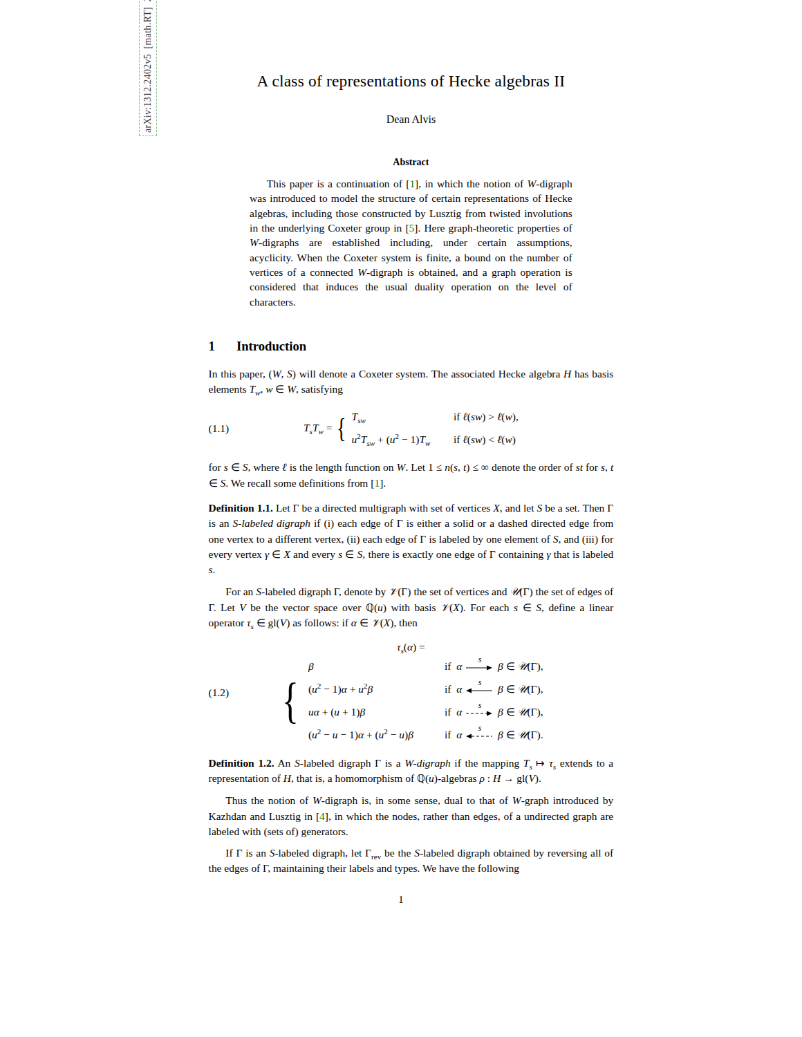arXiv:1312.2402v5 [math.RT] 21 May 2014
A class of representations of Hecke algebras II
Dean Alvis
Abstract
This paper is a continuation of [1], in which the notion of W-digraph was introduced to model the structure of certain representations of Hecke algebras, including those constructed by Lusztig from twisted involutions in the underlying Coxeter group in [5]. Here graph-theoretic properties of W-digraphs are established including, under certain assumptions, acyclicity. When the Coxeter system is finite, a bound on the number of vertices of a connected W-digraph is obtained, and a graph operation is considered that induces the usual duality operation on the level of characters.
1 Introduction
In this paper, (W, S) will denote a Coxeter system. The associated Hecke algebra H has basis elements Tw, w ∈ W, satisfying
(1.1)
TsTw = {
| T sw | if ℓ ( sw ) > ℓ ( w ), |
| u 2 T sw + ( u 2 − 1) T w | if ℓ ( sw ) < ℓ ( w ) |
for s ∈ S, where ℓ is the length function on W. Let 1 ≤ n(s, t) ≤ ∞ denote the order of st for s, t ∈ S. We recall some definitions from [1].
Definition 1.1. Let Γ be a directed multigraph with set of vertices X, and let S be a set. Then Γ is an S-labeled digraph if (i) each edge of Γ is either a solid or a dashed directed edge from one vertex to a different vertex, (ii) each edge of Γ is labeled by one element of S, and (iii) for every vertex γ ∈ X and every s ∈ S, there is exactly one edge of Γ containing γ that is labeled s.
For an S-labeled digraph Γ, denote by 𝒱(Γ) the set of vertices and 𝒰(Γ) the set of edges of Γ. Let V be the vector space over ℚ(u) with basis 𝒱(X). For each s ∈ S, define a linear operator τs ∈ gl(V) as follows: if α ∈ 𝒱(X), then
(1.2)
τs(α) = {
| β | if α s β ∈ 𝒰 (Γ), |
| ( u 2 − 1) α + u 2 β | if α s β ∈ 𝒰 (Γ), |
| uα + ( u + 1) β | if α s β ∈ 𝒰 (Γ), |
| ( u 2 − u − 1) α + ( u 2 − u ) β | if α s β ∈ 𝒰 (Γ). |
Definition 1.2. An S-labeled digraph Γ is a W-digraph if the mapping Ts ↦ τs extends to a representation of H, that is, a homomorphism of ℚ(u)-algebras ρ : H → gl(V).
Thus the notion of W-digraph is, in some sense, dual to that of W-graph introduced by Kazhdan and Lusztig in [4], in which the nodes, rather than edges, of a undirected graph are labeled with (sets of) generators.
If Γ is an S-labeled digraph, let Γrev be the S-labeled digraph obtained by reversing all of the edges of Γ, maintaining their labels and types. We have the following
1